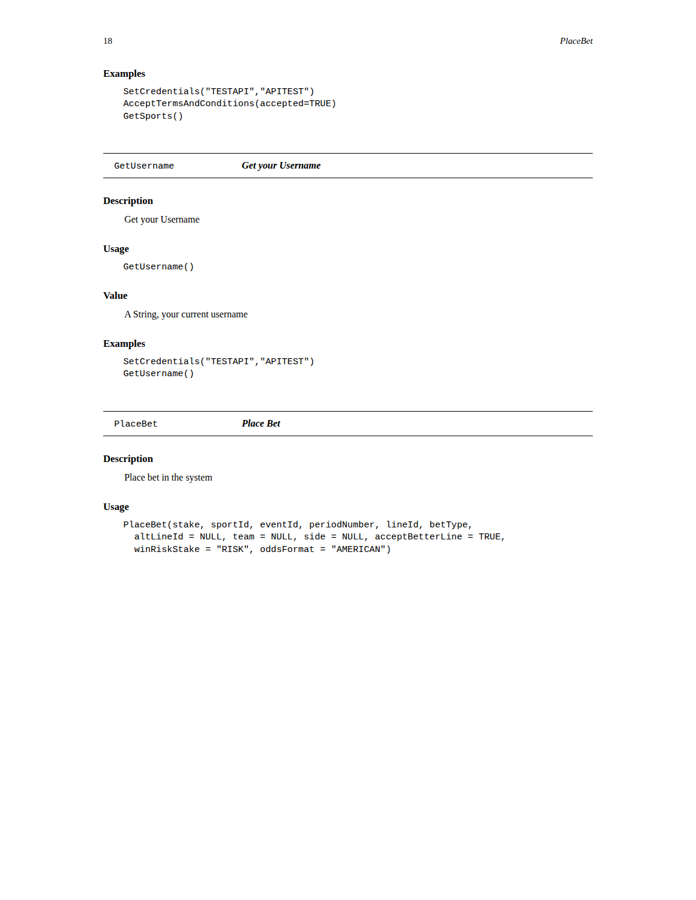18 PlaceBet
Examples
SetCredentials("TESTAPI","APITEST")
AcceptTermsAndConditions(accepted=TRUE)
GetSports()
GetUsername Get your Username
Description
Get your Username
Usage
GetUsername()
Value
A String, your current username
Examples
SetCredentials("TESTAPI","APITEST")
GetUsername()
PlaceBet Place Bet
Description
Place bet in the system
Usage
PlaceBet(stake, sportId, eventId, periodNumber, lineId, betType,
  altLineId = NULL, team = NULL, side = NULL, acceptBetterLine = TRUE,
  winRiskStake = "RISK", oddsFormat = "AMERICAN")